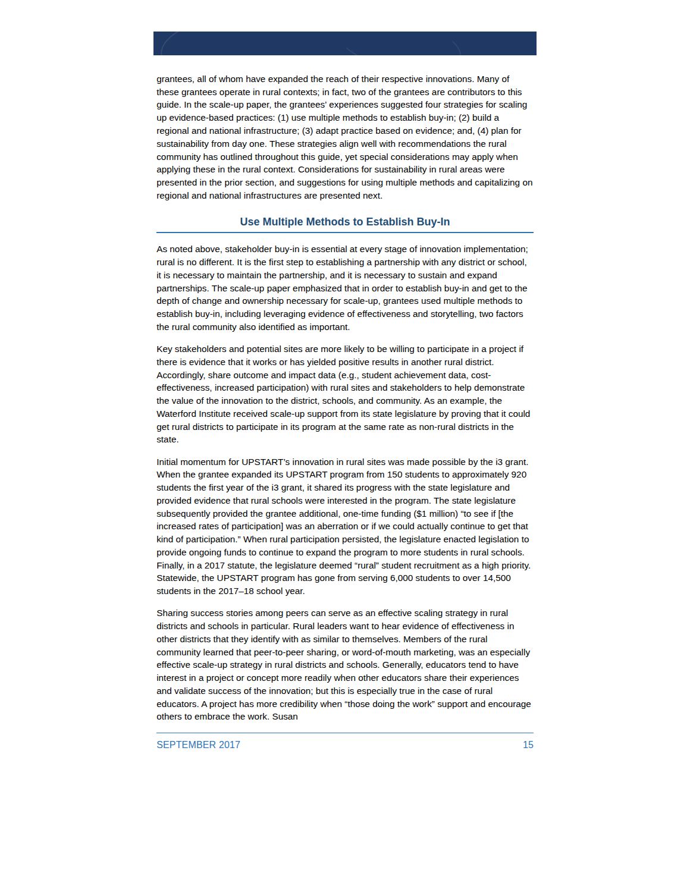grantees, all of whom have expanded the reach of their respective innovations. Many of these grantees operate in rural contexts; in fact, two of the grantees are contributors to this guide. In the scale-up paper, the grantees’ experiences suggested four strategies for scaling up evidence-based practices: (1) use multiple methods to establish buy-in; (2) build a regional and national infrastructure; (3) adapt practice based on evidence; and, (4) plan for sustainability from day one. These strategies align well with recommendations the rural community has outlined throughout this guide, yet special considerations may apply when applying these in the rural context. Considerations for sustainability in rural areas were presented in the prior section, and suggestions for using multiple methods and capitalizing on regional and national infrastructures are presented next.
Use Multiple Methods to Establish Buy-In
As noted above, stakeholder buy-in is essential at every stage of innovation implementation; rural is no different. It is the first step to establishing a partnership with any district or school, it is necessary to maintain the partnership, and it is necessary to sustain and expand partnerships. The scale-up paper emphasized that in order to establish buy-in and get to the depth of change and ownership necessary for scale-up, grantees used multiple methods to establish buy-in, including leveraging evidence of effectiveness and storytelling, two factors the rural community also identified as important.
Key stakeholders and potential sites are more likely to be willing to participate in a project if there is evidence that it works or has yielded positive results in another rural district. Accordingly, share outcome and impact data (e.g., student achievement data, cost-effectiveness, increased participation) with rural sites and stakeholders to help demonstrate the value of the innovation to the district, schools, and community. As an example, the Waterford Institute received scale-up support from its state legislature by proving that it could get rural districts to participate in its program at the same rate as non-rural districts in the state.
Initial momentum for UPSTART’s innovation in rural sites was made possible by the i3 grant. When the grantee expanded its UPSTART program from 150 students to approximately 920 students the first year of the i3 grant, it shared its progress with the state legislature and provided evidence that rural schools were interested in the program. The state legislature subsequently provided the grantee additional, one-time funding ($1 million) “to see if [the increased rates of participation] was an aberration or if we could actually continue to get that kind of participation.” When rural participation persisted, the legislature enacted legislation to provide ongoing funds to continue to expand the program to more students in rural schools. Finally, in a 2017 statute, the legislature deemed “rural” student recruitment as a high priority. Statewide, the UPSTART program has gone from serving 6,000 students to over 14,500 students in the 2017–18 school year.
Sharing success stories among peers can serve as an effective scaling strategy in rural districts and schools in particular. Rural leaders want to hear evidence of effectiveness in other districts that they identify with as similar to themselves. Members of the rural community learned that peer-to-peer sharing, or word-of-mouth marketing, was an especially effective scale-up strategy in rural districts and schools. Generally, educators tend to have interest in a project or concept more readily when other educators share their experiences and validate success of the innovation; but this is especially true in the case of rural educators. A project has more credibility when “those doing the work” support and encourage others to embrace the work. Susan
SEPTEMBER 2017 15